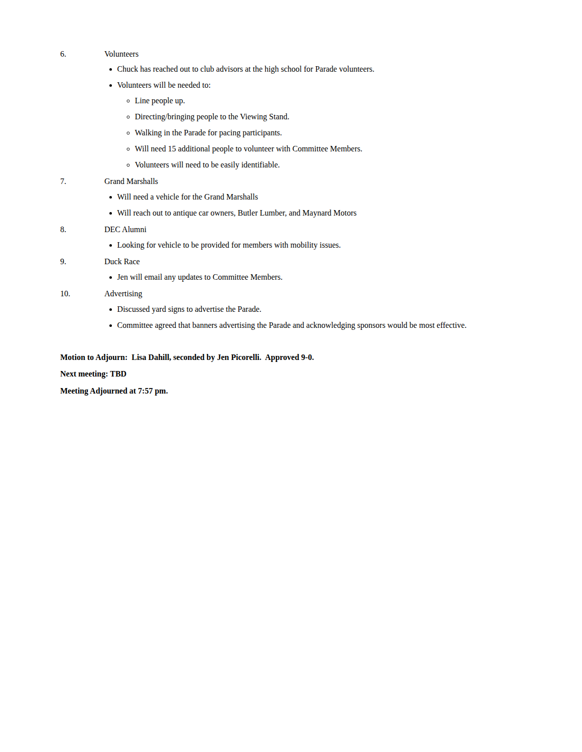6. Volunteers
Chuck has reached out to club advisors at the high school for Parade volunteers.
Volunteers will be needed to:
Line people up.
Directing/bringing people to the Viewing Stand.
Walking in the Parade for pacing participants.
Will need 15 additional people to volunteer with Committee Members.
Volunteers will need to be easily identifiable.
7. Grand Marshalls
Will need a vehicle for the Grand Marshalls
Will reach out to antique car owners, Butler Lumber, and Maynard Motors
8. DEC Alumni
Looking for vehicle to be provided for members with mobility issues.
9. Duck Race
Jen will email any updates to Committee Members.
10. Advertising
Discussed yard signs to advertise the Parade.
Committee agreed that banners advertising the Parade and acknowledging sponsors would be most effective.
Motion to Adjourn: Lisa Dahill, seconded by Jen Picorelli. Approved 9-0.
Next meeting: TBD
Meeting Adjourned at 7:57 pm.